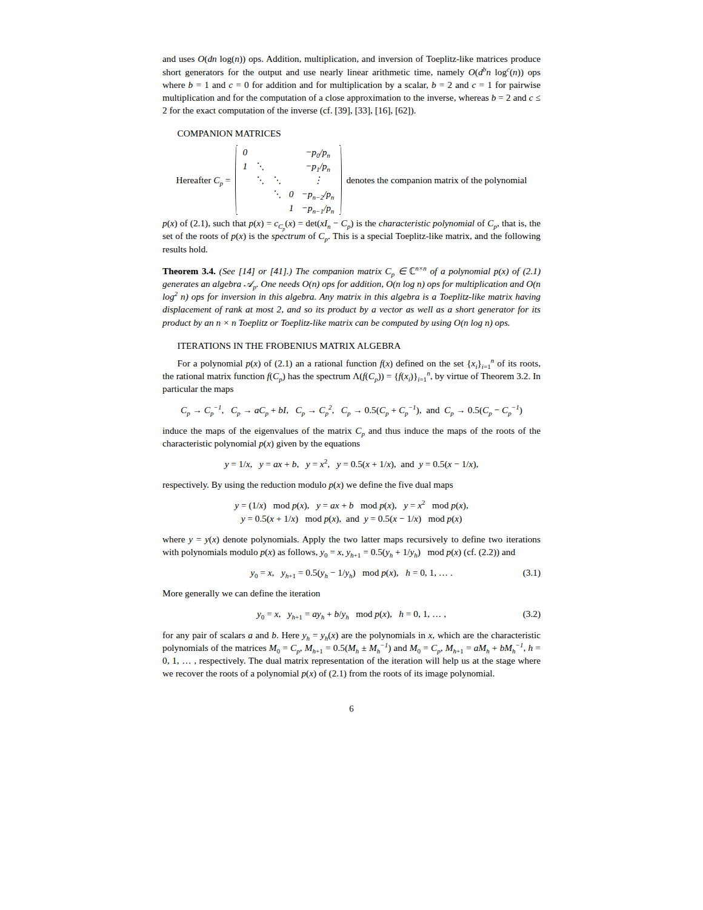and uses O(dn log(n)) ops. Addition, multiplication, and inversion of Toeplitz-like matrices produce short generators for the output and use nearly linear arithmetic time, namely O(dbn logc(n)) ops where b = 1 and c = 0 for addition and for multiplication by a scalar, b = 2 and c = 1 for pairwise multiplication and for the computation of a close approximation to the inverse, whereas b = 2 and c ≤ 2 for the exact computation of the inverse (cf. [39], [33], [16], [62]).
COMPANION MATRICES
Hereafter Cp =
| 0 | | | | − p 0 / p n |
| 1 | ⋱ | | | − p 1 / p n |
| | ⋱ | ⋱ | | ⋮ |
| | | ⋱ | 0 | − p n −2 / p n |
| | | | 1 | − p n −1 / p n |
denotes the companion matrix of the polynomial
p(x) of (2.1), such that p(x) = cCp(x) = det(xIn − Cp) is the characteristic polynomial of Cp, that is, the set of the roots of p(x) is the spectrum of Cp. This is a special Toeplitz-like matrix, and the following results hold.
Theorem 3.4. (See [14] or [41].) The companion matrix Cp ∈ ℂn×n of a polynomial p(x) of (2.1) generates an algebra 𝒜p. One needs O(n) ops for addition, O(n log n) ops for multiplication and O(n log2 n) ops for inversion in this algebra. Any matrix in this algebra is a Toeplitz-like matrix having displacement of rank at most 2, and so its product by a vector as well as a short generator for its product by an n × n Toeplitz or Toeplitz-like matrix can be computed by using O(n log n) ops.
ITERATIONS IN THE FROBENIUS MATRIX ALGEBRA
For a polynomial p(x) of (2.1) an a rational function f(x) defined on the set {xi}i=1n of its roots, the rational matrix function f(Cp) has the spectrum Λ(f(Cp)) = {f(xi)}i=1n, by virtue of Theorem 3.2. In particular the maps
Cp → Cp−1, Cp → aCp + bI, Cp → Cp2, Cp → 0.5(Cp + Cp−1), and Cp → 0.5(Cp − Cp−1)
induce the maps of the eigenvalues of the matrix Cp and thus induce the maps of the roots of the characteristic polynomial p(x) given by the equations
y = 1/x, y = ax + b, y = x2, y = 0.5(x + 1/x), and y = 0.5(x − 1/x),
respectively. By using the reduction modulo p(x) we define the five dual maps
y = (1/x) mod p(x), y = ax + b mod p(x), y = x2 mod p(x),
y = 0.5(x + 1/x) mod p(x), and y = 0.5(x − 1/x) mod p(x)
where y = y(x) denote polynomials. Apply the two latter maps recursively to define two iterations with polynomials modulo p(x) as follows, y0 = x, yh+1 = 0.5(yh + 1/yh) mod p(x) (cf. (2.2)) and
y0 = x, yh+1 = 0.5(yh − 1/yh) mod p(x), h = 0, 1, … . (3.1)
More generally we can define the iteration
y0 = x, yh+1 = ayh + b/yh mod p(x), h = 0, 1, … , (3.2)
for any pair of scalars a and b. Here yh = yh(x) are the polynomials in x, which are the characteristic polynomials of the matrices M0 = Cp, Mh+1 = 0.5(Mh ± Mh−1) and M0 = Cp, Mh+1 = aMh + bMh−1, h = 0, 1, … , respectively. The dual matrix representation of the iteration will help us at the stage where we recover the roots of a polynomial p(x) of (2.1) from the roots of its image polynomial.
6